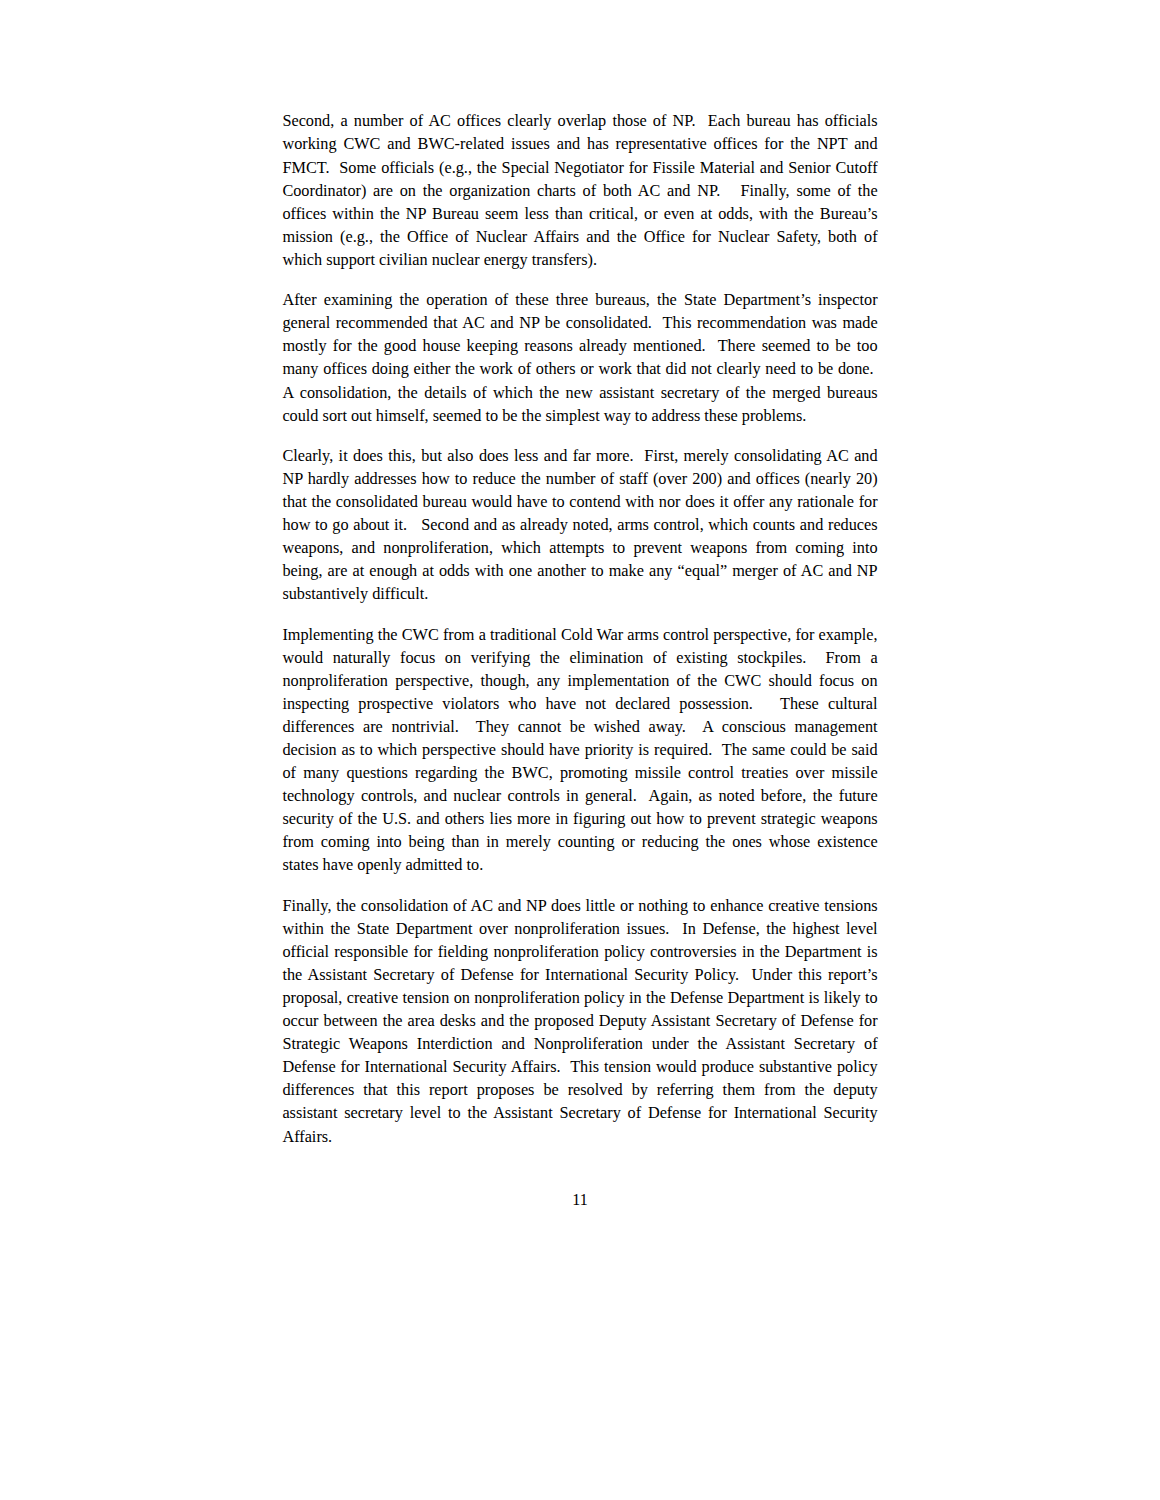Second, a number of AC offices clearly overlap those of NP. Each bureau has officials working CWC and BWC-related issues and has representative offices for the NPT and FMCT. Some officials (e.g., the Special Negotiator for Fissile Material and Senior Cutoff Coordinator) are on the organization charts of both AC and NP. Finally, some of the offices within the NP Bureau seem less than critical, or even at odds, with the Bureau’s mission (e.g., the Office of Nuclear Affairs and the Office for Nuclear Safety, both of which support civilian nuclear energy transfers).
After examining the operation of these three bureaus, the State Department’s inspector general recommended that AC and NP be consolidated. This recommendation was made mostly for the good house keeping reasons already mentioned. There seemed to be too many offices doing either the work of others or work that did not clearly need to be done. A consolidation, the details of which the new assistant secretary of the merged bureaus could sort out himself, seemed to be the simplest way to address these problems.
Clearly, it does this, but also does less and far more. First, merely consolidating AC and NP hardly addresses how to reduce the number of staff (over 200) and offices (nearly 20) that the consolidated bureau would have to contend with nor does it offer any rationale for how to go about it. Second and as already noted, arms control, which counts and reduces weapons, and nonproliferation, which attempts to prevent weapons from coming into being, are at enough at odds with one another to make any “equal” merger of AC and NP substantively difficult.
Implementing the CWC from a traditional Cold War arms control perspective, for example, would naturally focus on verifying the elimination of existing stockpiles. From a nonproliferation perspective, though, any implementation of the CWC should focus on inspecting prospective violators who have not declared possession. These cultural differences are nontrivial. They cannot be wished away. A conscious management decision as to which perspective should have priority is required. The same could be said of many questions regarding the BWC, promoting missile control treaties over missile technology controls, and nuclear controls in general. Again, as noted before, the future security of the U.S. and others lies more in figuring out how to prevent strategic weapons from coming into being than in merely counting or reducing the ones whose existence states have openly admitted to.
Finally, the consolidation of AC and NP does little or nothing to enhance creative tensions within the State Department over nonproliferation issues. In Defense, the highest level official responsible for fielding nonproliferation policy controversies in the Department is the Assistant Secretary of Defense for International Security Policy. Under this report’s proposal, creative tension on nonproliferation policy in the Defense Department is likely to occur between the area desks and the proposed Deputy Assistant Secretary of Defense for Strategic Weapons Interdiction and Nonproliferation under the Assistant Secretary of Defense for International Security Affairs. This tension would produce substantive policy differences that this report proposes be resolved by referring them from the deputy assistant secretary level to the Assistant Secretary of Defense for International Security Affairs.
11